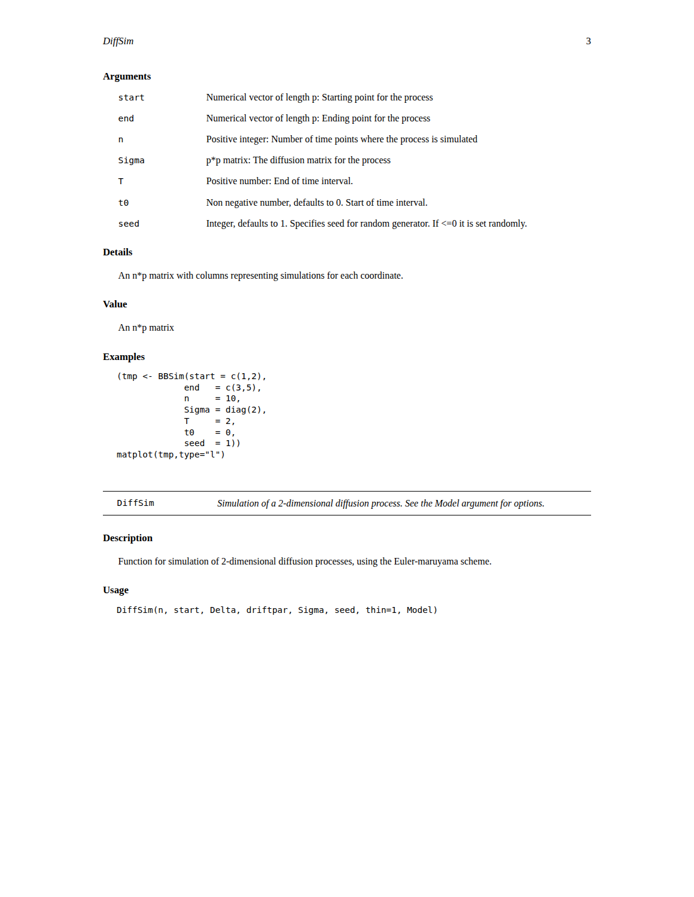DiffSim 3
Arguments
start
Numerical vector of length p: Starting point for the process
end
Numerical vector of length p: Ending point for the process
n
Positive integer: Number of time points where the process is simulated
Sigma
p*p matrix: The diffusion matrix for the process
T
Positive number: End of time interval.
t0
Non negative number, defaults to 0. Start of time interval.
seed
Integer, defaults to 1. Specifies seed for random generator. If <=0 it is set randomly.
Details
An n*p matrix with columns representing simulations for each coordinate.
Value
An n*p matrix
Examples
(tmp <- BBSim(start = c(1,2),
             end   = c(3,5),
             n     = 10,
             Sigma = diag(2),
             T     = 2,
             t0    = 0,
             seed  = 1))
matplot(tmp,type="l")
DiffSim Simulation of a 2-dimensional diffusion process. See the Model argument for options.
Description
Function for simulation of 2-dimensional diffusion processes, using the Euler-maruyama scheme.
Usage
DiffSim(n, start, Delta, driftpar, Sigma, seed, thin=1, Model)